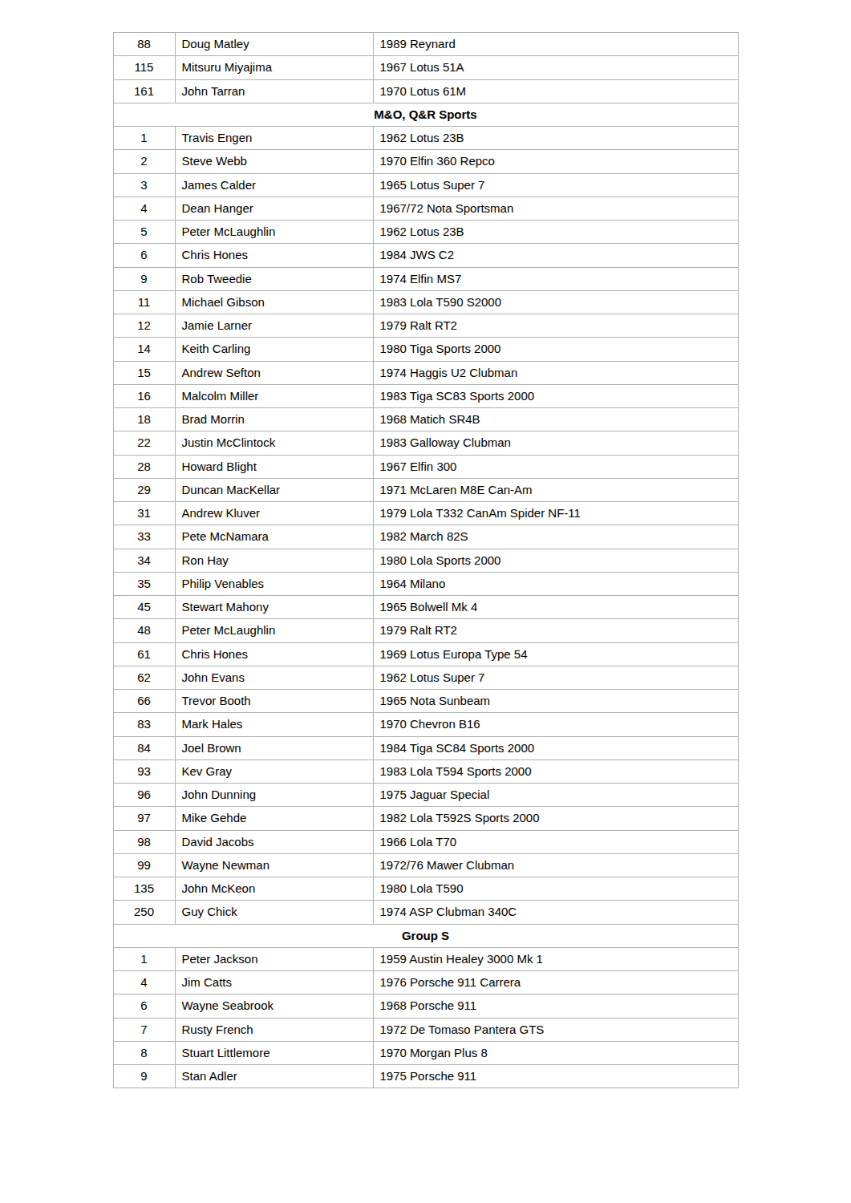| 88 | Doug Matley | 1989 Reynard |
| 115 | Mitsuru Miyajima | 1967 Lotus 51A |
| 161 | John Tarran | 1970 Lotus 61M |
| M&O, Q&R Sports |
| 1 | Travis Engen | 1962 Lotus 23B |
| 2 | Steve Webb | 1970 Elfin 360 Repco |
| 3 | James Calder | 1965 Lotus Super 7 |
| 4 | Dean Hanger | 1967/72 Nota Sportsman |
| 5 | Peter McLaughlin | 1962 Lotus 23B |
| 6 | Chris Hones | 1984 JWS C2 |
| 9 | Rob Tweedie | 1974 Elfin MS7 |
| 11 | Michael Gibson | 1983 Lola T590 S2000 |
| 12 | Jamie Larner | 1979 Ralt RT2 |
| 14 | Keith Carling | 1980 Tiga Sports 2000 |
| 15 | Andrew Sefton | 1974 Haggis U2 Clubman |
| 16 | Malcolm Miller | 1983 Tiga SC83 Sports 2000 |
| 18 | Brad Morrin | 1968 Matich SR4B |
| 22 | Justin McClintock | 1983 Galloway Clubman |
| 28 | Howard Blight | 1967 Elfin 300 |
| 29 | Duncan MacKellar | 1971 McLaren M8E Can-Am |
| 31 | Andrew Kluver | 1979 Lola T332 CanAm Spider NF-11 |
| 33 | Pete McNamara | 1982 March 82S |
| 34 | Ron Hay | 1980 Lola Sports 2000 |
| 35 | Philip Venables | 1964 Milano |
| 45 | Stewart Mahony | 1965 Bolwell Mk 4 |
| 48 | Peter McLaughlin | 1979 Ralt RT2 |
| 61 | Chris Hones | 1969 Lotus Europa Type 54 |
| 62 | John Evans | 1962 Lotus Super 7 |
| 66 | Trevor Booth | 1965 Nota Sunbeam |
| 83 | Mark Hales | 1970 Chevron B16 |
| 84 | Joel Brown | 1984 Tiga SC84 Sports 2000 |
| 93 | Kev Gray | 1983 Lola T594 Sports 2000 |
| 96 | John Dunning | 1975 Jaguar Special |
| 97 | Mike Gehde | 1982 Lola T592S Sports 2000 |
| 98 | David Jacobs | 1966 Lola T70 |
| 99 | Wayne Newman | 1972/76 Mawer Clubman |
| 135 | John McKeon | 1980 Lola T590 |
| 250 | Guy Chick | 1974 ASP Clubman 340C |
| Group S |
| 1 | Peter Jackson | 1959 Austin Healey 3000 Mk 1 |
| 4 | Jim Catts | 1976 Porsche 911 Carrera |
| 6 | Wayne Seabrook | 1968 Porsche 911 |
| 7 | Rusty French | 1972 De Tomaso Pantera GTS |
| 8 | Stuart Littlemore | 1970 Morgan Plus 8 |
| 9 | Stan Adler | 1975 Porsche 911 |